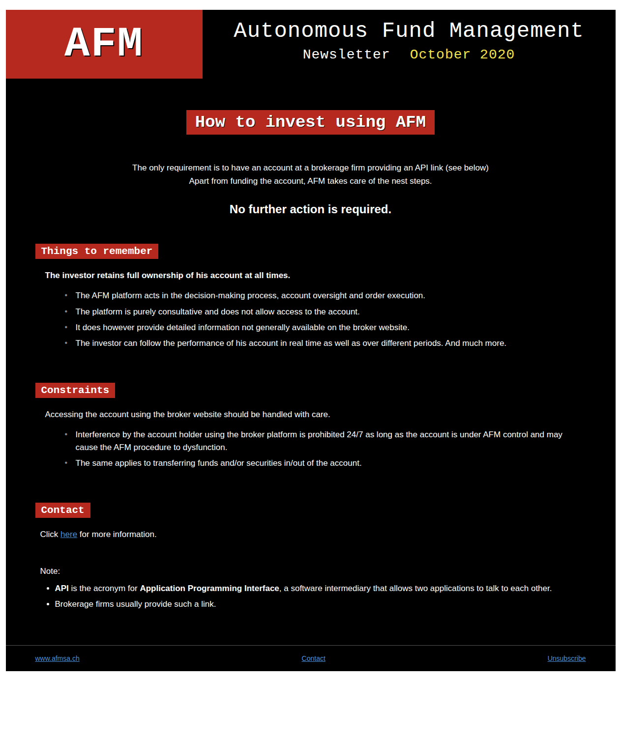AFM
Autonomous Fund Management
Newsletter October 2020
How to invest using AFM
The only requirement is to have an account at a brokerage firm providing an API link (see below)
Apart from funding the account, AFM takes care of the nest steps.
No further action is required.
Things to remember
The investor retains full ownership of his account at all times.
The AFM platform acts in the decision-making process, account oversight and order execution.
The platform is purely consultative and does not allow access to the account.
It does however provide detailed information not generally available on the broker website.
The investor can follow the performance of his account in real time as well as over different periods. And much more.
Constraints
Accessing the account using the broker website should be handled with care.
Interference by the account holder using the broker platform is prohibited 24/7 as long as the account is under AFM control and may cause the AFM procedure to dysfunction.
The same applies to transferring funds and/or securities in/out of the account.
Contact
Click here for more information.
Note:
API is the acronym for Application Programming Interface, a software intermediary that allows two applications to talk to each other.
Brokerage firms usually provide such a link.
www.afmsa.ch Contact Unsubscribe